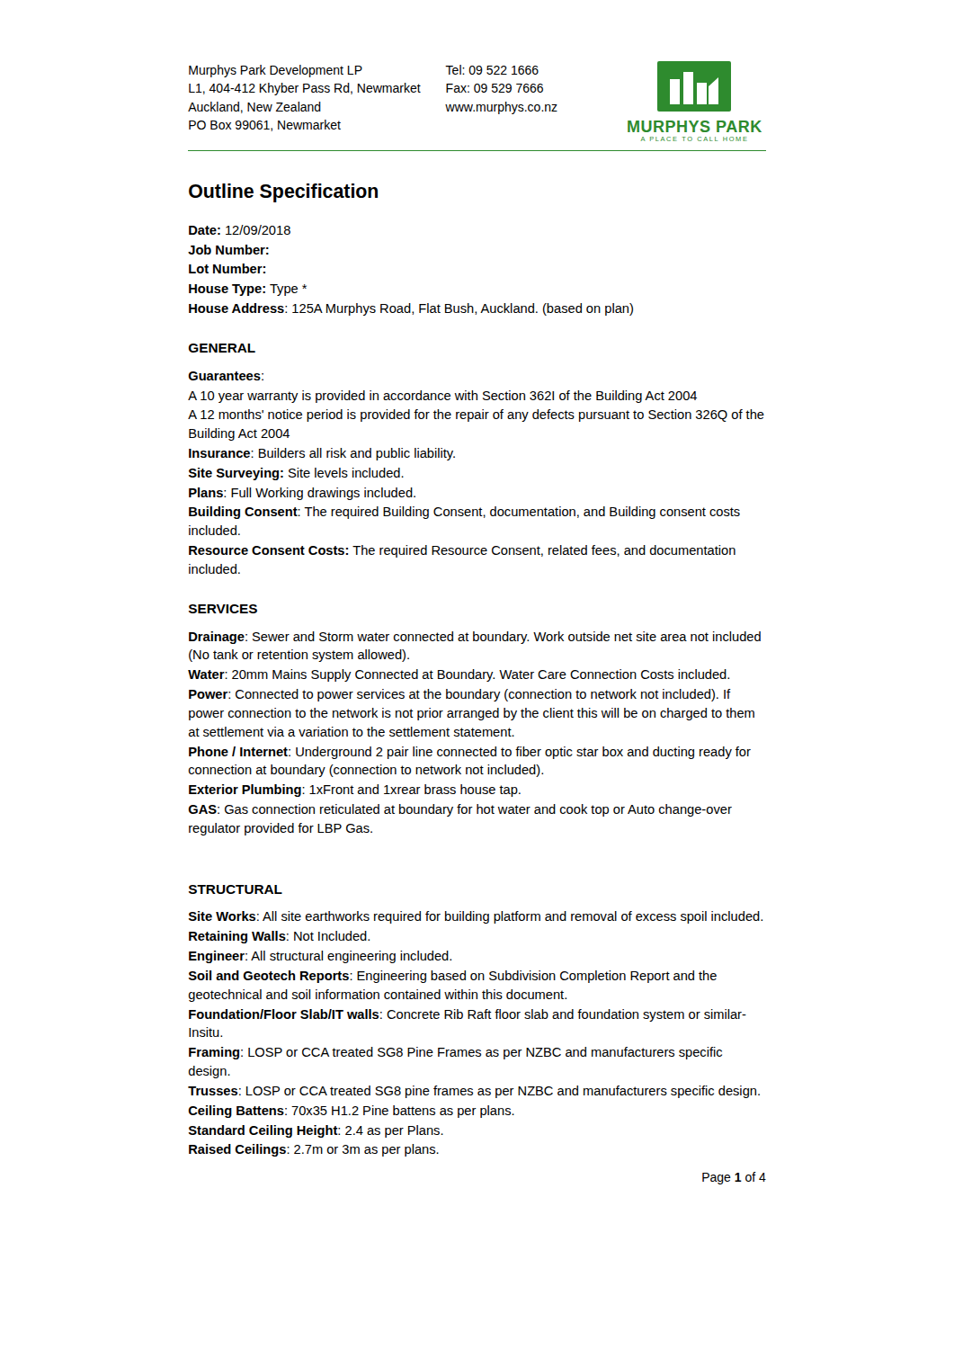Murphys Park Development LP
L1, 404-412 Khyber Pass Rd, Newmarket
Auckland, New Zealand
PO Box 99061, Newmarket
Tel: 09 522 1666
Fax: 09 529 7666
www.murphys.co.nz
MURPHYS PARK
A PLACE TO CALL HOME
Outline Specification
Date: 12/09/2018
Job Number:
Lot Number:
House Type: Type *
House Address: 125A Murphys Road, Flat Bush, Auckland. (based on plan)
GENERAL
Guarantees:
A 10 year warranty is provided in accordance with Section 362I of the Building Act 2004
A 12 months' notice period is provided for the repair of any defects pursuant to Section 326Q of the Building Act 2004
Insurance: Builders all risk and public liability.
Site Surveying: Site levels included.
Plans: Full Working drawings included.
Building Consent: The required Building Consent, documentation, and Building consent costs included.
Resource Consent Costs: The required Resource Consent, related fees, and documentation included.
SERVICES
Drainage: Sewer and Storm water connected at boundary. Work outside net site area not included (No tank or retention system allowed).
Water: 20mm Mains Supply Connected at Boundary. Water Care Connection Costs included.
Power: Connected to power services at the boundary (connection to network not included). If power connection to the network is not prior arranged by the client this will be on charged to them at settlement via a variation to the settlement statement.
Phone / Internet: Underground 2 pair line connected to fiber optic star box and ducting ready for connection at boundary (connection to network not included).
Exterior Plumbing: 1xFront and 1xrear brass house tap.
GAS: Gas connection reticulated at boundary for hot water and cook top or Auto change-over regulator provided for LBP Gas.
STRUCTURAL
Site Works: All site earthworks required for building platform and removal of excess spoil included.
Retaining Walls: Not Included.
Engineer: All structural engineering included.
Soil and Geotech Reports: Engineering based on Subdivision Completion Report and the geotechnical and soil information contained within this document.
Foundation/Floor Slab/IT walls: Concrete Rib Raft floor slab and foundation system or similar-Insitu.
Framing: LOSP or CCA treated SG8 Pine Frames as per NZBC and manufacturers specific design.
Trusses: LOSP or CCA treated SG8 pine frames as per NZBC and manufacturers specific design.
Ceiling Battens: 70x35 H1.2 Pine battens as per plans.
Standard Ceiling Height: 2.4 as per Plans.
Raised Ceilings: 2.7m or 3m as per plans.
Page 1 of 4